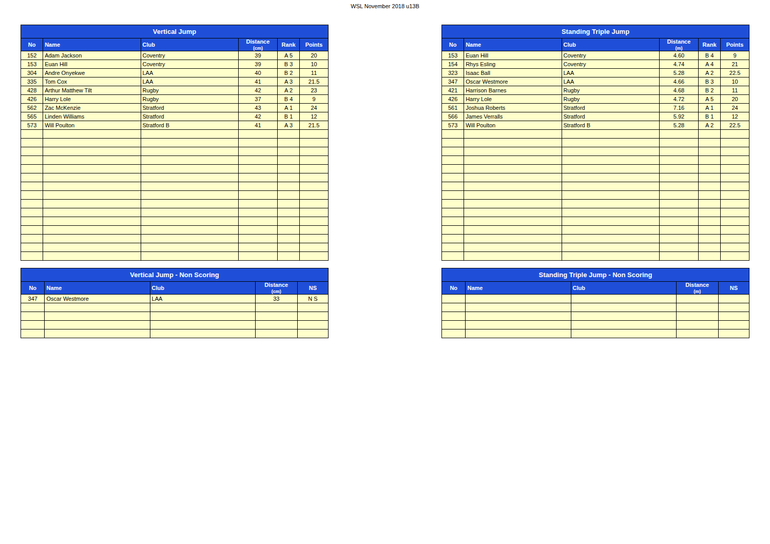WSL November 2018 u13B
Vertical Jump
| No | Name | Club | Distance (cm) | Rank | Points |
| --- | --- | --- | --- | --- | --- |
| 152 | Adam Jackson | Coventry | 39 | A 5 | 20 |
| 153 | Euan Hill | Coventry | 39 | B 3 | 10 |
| 304 | Andre Onyekwe | LAA | 40 | B 2 | 11 |
| 335 | Tom Cox | LAA | 41 | A 3 | 21.5 |
| 428 | Arthur Matthew Tilt | Rugby | 42 | A 2 | 23 |
| 426 | Harry Lole | Rugby | 37 | B 4 | 9 |
| 562 | Zac McKenzie | Stratford | 43 | A 1 | 24 |
| 565 | Linden Williams | Stratford | 42 | B 1 | 12 |
| 573 | Will Poulton | Stratford B | 41 | A 3 | 21.5 |
Vertical Jump - Non Scoring
| No | Name | Club | Distance (cm) | NS |
| --- | --- | --- | --- | --- |
| 347 | Oscar Westmore | LAA | 33 | N S |
Standing Triple Jump
| No | Name | Club | Distance (m) | Rank | Points |
| --- | --- | --- | --- | --- | --- |
| 153 | Euan Hill | Coventry | 4.60 | B 4 | 9 |
| 154 | Rhys Esling | Coventry | 4.74 | A 4 | 21 |
| 323 | Isaac Ball | LAA | 5.28 | A 2 | 22.5 |
| 347 | Oscar Westmore | LAA | 4.66 | B 3 | 10 |
| 421 | Harrison Barnes | Rugby | 4.68 | B 2 | 11 |
| 426 | Harry Lole | Rugby | 4.72 | A 5 | 20 |
| 561 | Joshua Roberts | Stratford | 7.16 | A 1 | 24 |
| 566 | James Verralls | Stratford | 5.92 | B 1 | 12 |
| 573 | Will Poulton | Stratford B | 5.28 | A 2 | 22.5 |
Standing Triple Jump - Non Scoring
| No | Name | Club | Distance (m) | NS |
| --- | --- | --- | --- | --- |